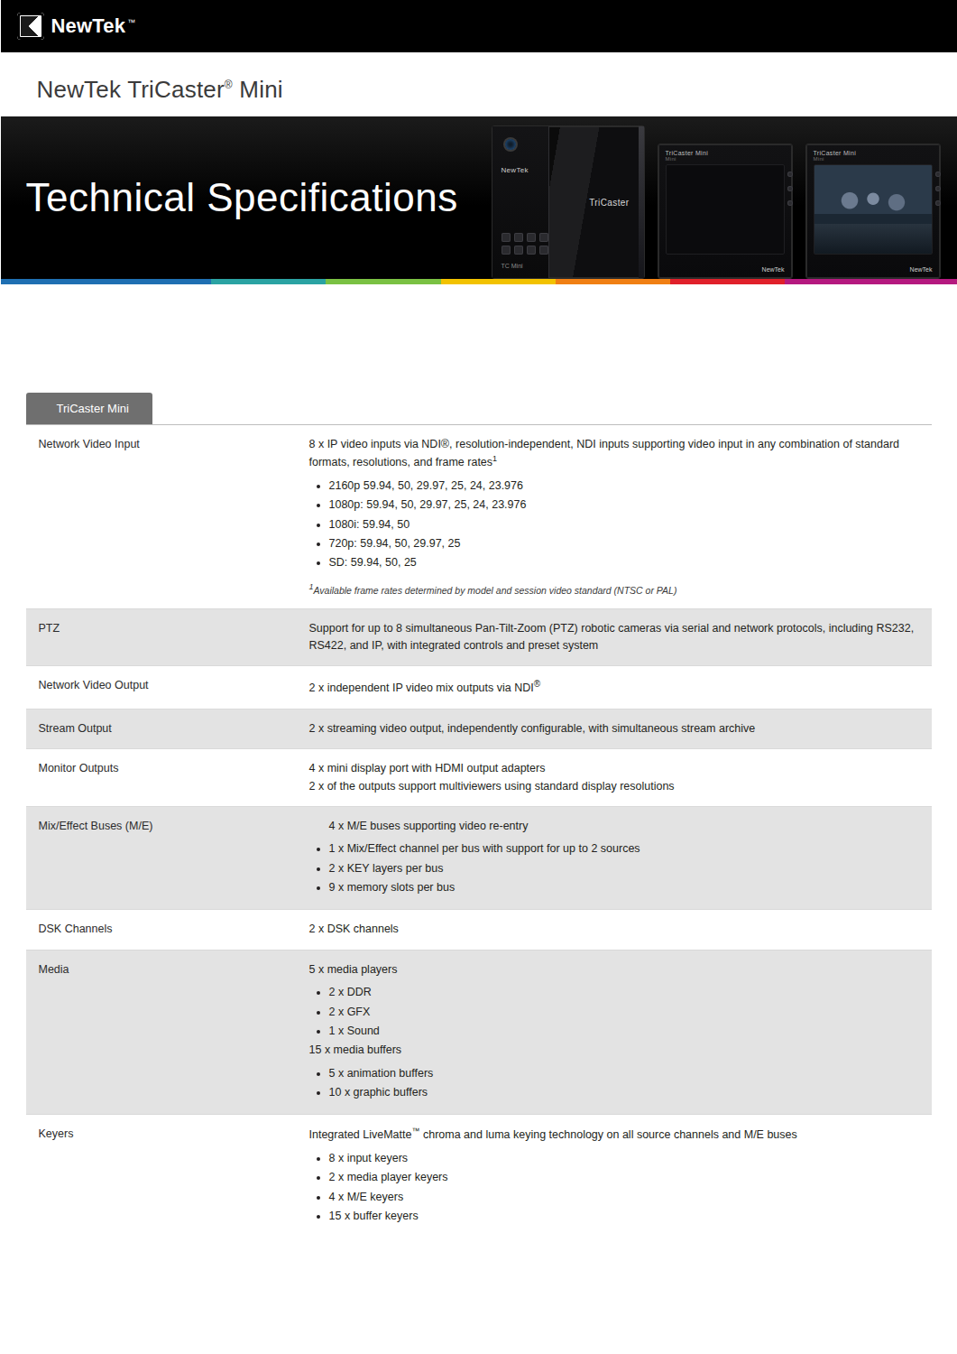NewTek™
NewTek TriCaster® Mini
Technical Specifications
NewTek
TC Mini
TriCaster
TriCaster MiniMini
NewTek
TriCaster MiniMini
NewTek
TriCaster Mini
| Network Video Input | 8 x IP video inputs via NDI®, resolution-independent, NDI inputs supporting video input in any combination of standard formats, resolutions, and frame rates 1 2160p 59.94, 50, 29.97, 25, 24, 23.976 1080p: 59.94, 50, 29.97, 25, 24, 23.976 1080i: 59.94, 50 720p: 59.94, 50, 29.97, 25 SD: 59.94, 50, 25 1 Available frame rates determined by model and session video standard (NTSC or PAL) |
| PTZ | Support for up to 8 simultaneous Pan-Tilt-Zoom (PTZ) robotic cameras via serial and network protocols, including RS232, RS422, and IP, with integrated controls and preset system |
| Network Video Output | 2 x independent IP video mix outputs via NDI ® |
| Stream Output | 2 x streaming video output, independently configurable, with simultaneous stream archive |
| Monitor Outputs | 4 x mini display port with HDMI output adapters 2 x of the outputs support multiviewers using standard display resolutions |
| Mix/Effect Buses (M/E) | 4 x M/E buses supporting video re-entry 1 x Mix/Effect channel per bus with support for up to 2 sources 2 x KEY layers per bus 9 x memory slots per bus |
| DSK Channels | 2 x DSK channels |
| Media | 5 x media players 2 x DDR 2 x GFX 1 x Sound 15 x media buffers 5 x animation buffers 10 x graphic buffers |
| Keyers | Integrated LiveMatte ™ chroma and luma keying technology on all source channels and M/E buses 8 x input keyers 2 x media player keyers 4 x M/E keyers 15 x buffer keyers |